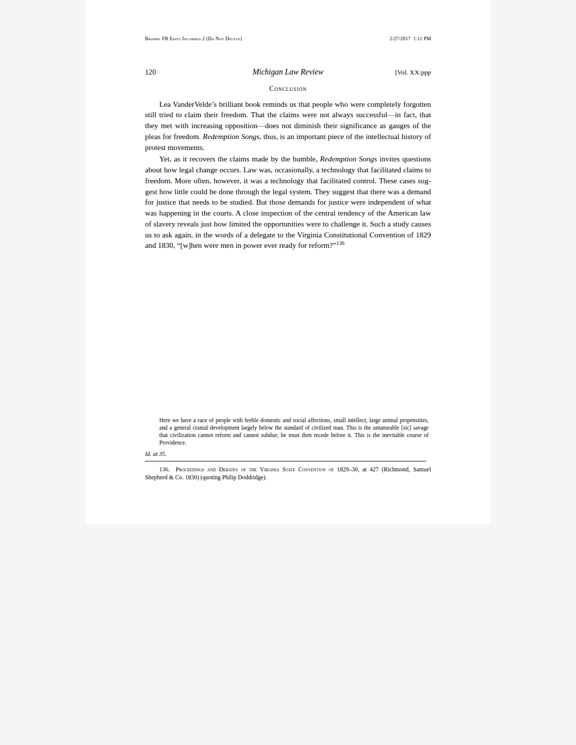Brophy FR Edits Incorped 2 (Do Not Delete) 2/27/2017 1:11 PM
120 Michigan Law Review [Vol. XX:ppp
Conclusion
Lea VanderVelde’s brilliant book reminds us that people who were completely forgotten still tried to claim their freedom. That the claims were not always successful—in fact, that they met with increasing opposition—does not diminish their significance as gauges of the pleas for freedom. Redemption Songs, thus, is an important piece of the intellectual history of protest movements.
Yet, as it recovers the claims made by the humble, Redemption Songs invites questions about how legal change occurs. Law was, occasionally, a technology that facilitated claims to freedom. More often, however, it was a technology that facilitated control. These cases suggest how little could be done through the legal system. They suggest that there was a demand for justice that needs to be studied. But those demands for justice were independent of what was happening in the courts. A close inspection of the central tendency of the American law of slavery reveals just how limited the opportunities were to challenge it. Such a study causes us to ask again, in the words of a delegate to the Virginia Constitutional Convention of 1829 and 1830, “[w]hen were men in power ever ready for reform?”136
Here we have a race of people with feeble domestic and social affections, small intellect, large animal propensities, and a general cranial development largely below the standard of civilized man. This is the untameable [sic] savage that civilization cannot reform and cannot subdue; he must then recede before it. This is the inevitable course of Providence.
Id. at 35.
136. Proceedings and Debates of the Virginia State Convention of 1829–30, at 427 (Richmond, Samuel Shepherd & Co. 1830) (quoting Philip Doddridge).